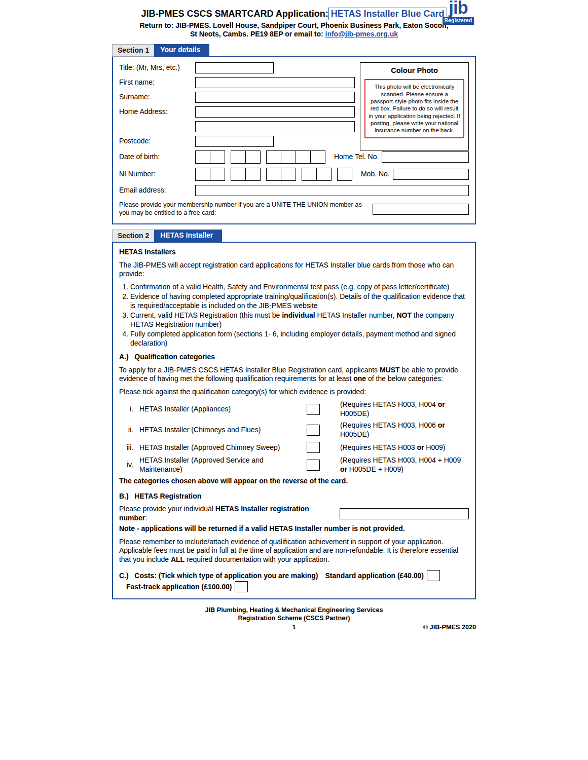jib
Registered
JIB-PMES CSCS SMARTCARD Application:HETAS Installer Blue Card
Return to: JIB-PMES. Lovell House, Sandpiper Court, Phoenix Business Park, Eaton Socon,
St Neots, Cambs. PE19 8EP or email to: info@jib-pmes.org.uk
Section 1
Your details
Title: (Mr, Mrs, etc.)
First name:
Surname:
Home Address:
Postcode:
Colour Photo
This photo will be electronically scanned. Please ensure a passport-style photo fits inside the red box. Failure to do so will result in your application being rejected. If posting, please write your national insurance number on the back.
Date of birth:
Home Tel. No.
NI Number:
Mob. No.
Email address:
Please provide your membership number if you are a UNITE THE UNION member as you may be entitled to a free card:
Section 2
HETAS Installer
HETAS Installers
The JIB-PMES will accept registration card applications for HETAS Installer blue cards from those who can provide:
Confirmation of a valid Health, Safety and Environmental test pass (e.g. copy of pass letter/certificate)
Evidence of having completed appropriate training/qualification(s). Details of the qualification evidence that is required/acceptable is included on the JIB-PMES website
Current, valid HETAS Registration (this must be individual HETAS Installer number, NOT the company HETAS Registration number)
Fully completed application form (sections 1- 6, including employer details, payment method and signed declaration)
A.) Qualification categories
To apply for a JIB-PMES CSCS HETAS Installer Blue Registration card, applicants MUST be able to provide evidence of having met the following qualification requirements for at least one of the below categories:
Please tick against the qualification category(s) for which evidence is provided:
i.
HETAS Installer (Appliances)
(Requires HETAS H003, H004 or H005DE)
ii.
HETAS Installer (Chimneys and Flues)
(Requires HETAS H003, H006 or H005DE)
iii.
HETAS Installer (Approved Chimney Sweep)
(Requires HETAS H003 or H009)
iv.
HETAS Installer (Approved Service and Maintenance)
(Requires HETAS H003, H004 + H009 or H005DE + H009)
The categories chosen above will appear on the reverse of the card.
B.) HETAS Registration
Please provide your individual HETAS Installer registration number:
Note - applications will be returned if a valid HETAS Installer number is not provided.
Please remember to include/attach evidence of qualification achievement in support of your application. Applicable fees must be paid in full at the time of application and are non-refundable. It is therefore essential that you include ALL required documentation with your application.
C.) Costs: (Tick which type of application you are making) Standard application (£40.00)
Fast-track application (£100.00)
JIB Plumbing, Heating & Mechanical Engineering Services
Registration Scheme (CSCS Partner)
1
© JIB-PMES 2020